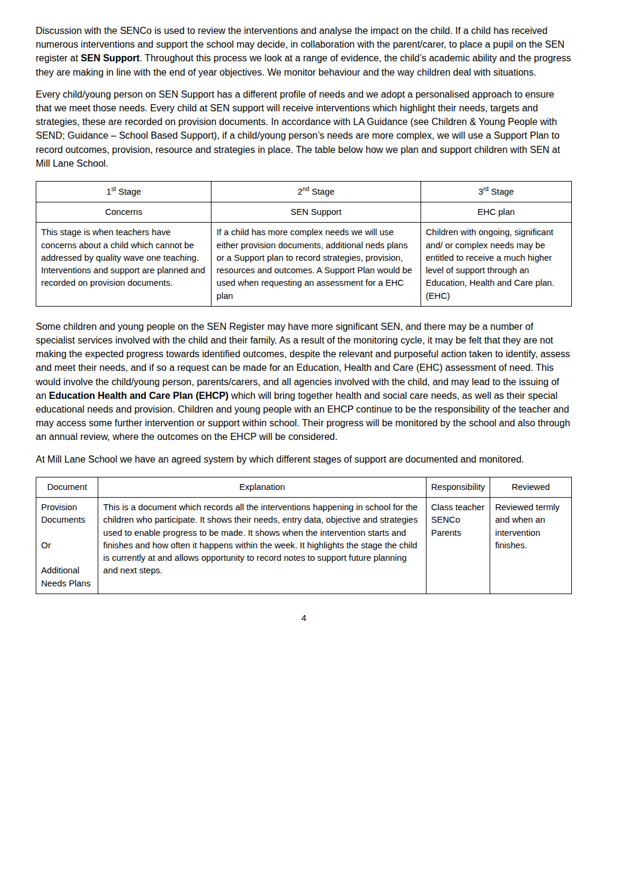Discussion with the SENCo is used to review the interventions and analyse the impact on the child. If a child has received numerous interventions and support the school may decide, in collaboration with the parent/carer, to place a pupil on the SEN register at SEN Support. Throughout this process we look at a range of evidence, the child’s academic ability and the progress they are making in line with the end of year objectives. We monitor behaviour and the way children deal with situations.
Every child/young person on SEN Support has a different profile of needs and we adopt a personalised approach to ensure that we meet those needs. Every child at SEN support will receive interventions which highlight their needs, targets and strategies, these are recorded on provision documents. In accordance with LA Guidance (see Children & Young People with SEND; Guidance – School Based Support), if a child/young person’s needs are more complex, we will use a Support Plan to record outcomes, provision, resource and strategies in place. The table below how we plan and support children with SEN at Mill Lane School.
| 1 st Stage | 2 nd Stage | 3 rd Stage |
| --- | --- | --- |
| Concerns | SEN Support | EHC plan |
| This stage is when teachers have concerns about a child which cannot be addressed by quality wave one teaching. Interventions and support are planned and recorded on provision documents. | If a child has more complex needs we will use either provision documents, additional neds plans or a Support plan to record strategies, provision, resources and outcomes. A Support Plan would be used when requesting an assessment for a EHC plan | Children with ongoing, significant and/ or complex needs may be entitled to receive a much higher level of support through an Education, Health and Care plan. (EHC) |
Some children and young people on the SEN Register may have more significant SEN, and there may be a number of specialist services involved with the child and their family. As a result of the monitoring cycle, it may be felt that they are not making the expected progress towards identified outcomes, despite the relevant and purposeful action taken to identify, assess and meet their needs, and if so a request can be made for an Education, Health and Care (EHC) assessment of need. This would involve the child/young person, parents/carers, and all agencies involved with the child, and may lead to the issuing of an Education Health and Care Plan (EHCP) which will bring together health and social care needs, as well as their special educational needs and provision. Children and young people with an EHCP continue to be the responsibility of the teacher and may access some further intervention or support within school. Their progress will be monitored by the school and also through an annual review, where the outcomes on the EHCP will be considered.
At Mill Lane School we have an agreed system by which different stages of support are documented and monitored.
| Document | Explanation | Responsibility | Reviewed |
| --- | --- | --- | --- |
| Provision Documents Or Additional Needs Plans | This is a document which records all the interventions happening in school for the children who participate. It shows their needs, entry data, objective and strategies used to enable progress to be made. It shows when the intervention starts and finishes and how often it happens within the week. It highlights the stage the child is currently at and allows opportunity to record notes to support future planning and next steps. | Class teacher SENCo Parents | Reviewed termly and when an intervention finishes. |
4